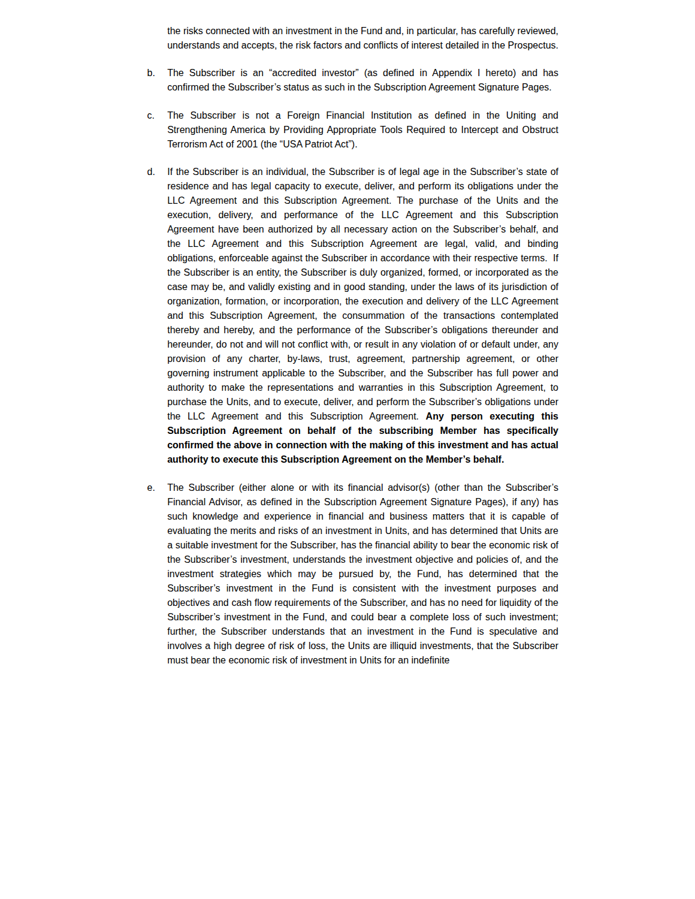the risks connected with an investment in the Fund and, in particular, has carefully reviewed, understands and accepts, the risk factors and conflicts of interest detailed in the Prospectus.
b. The Subscriber is an “accredited investor” (as defined in Appendix I hereto) and has confirmed the Subscriber’s status as such in the Subscription Agreement Signature Pages.
c. The Subscriber is not a Foreign Financial Institution as defined in the Uniting and Strengthening America by Providing Appropriate Tools Required to Intercept and Obstruct Terrorism Act of 2001 (the “USA Patriot Act”).
d. If the Subscriber is an individual, the Subscriber is of legal age in the Subscriber’s state of residence and has legal capacity to execute, deliver, and perform its obligations under the LLC Agreement and this Subscription Agreement. The purchase of the Units and the execution, delivery, and performance of the LLC Agreement and this Subscription Agreement have been authorized by all necessary action on the Subscriber’s behalf, and the LLC Agreement and this Subscription Agreement are legal, valid, and binding obligations, enforceable against the Subscriber in accordance with their respective terms. If the Subscriber is an entity, the Subscriber is duly organized, formed, or incorporated as the case may be, and validly existing and in good standing, under the laws of its jurisdiction of organization, formation, or incorporation, the execution and delivery of the LLC Agreement and this Subscription Agreement, the consummation of the transactions contemplated thereby and hereby, and the performance of the Subscriber’s obligations thereunder and hereunder, do not and will not conflict with, or result in any violation of or default under, any provision of any charter, by-laws, trust, agreement, partnership agreement, or other governing instrument applicable to the Subscriber, and the Subscriber has full power and authority to make the representations and warranties in this Subscription Agreement, to purchase the Units, and to execute, deliver, and perform the Subscriber’s obligations under the LLC Agreement and this Subscription Agreement. Any person executing this Subscription Agreement on behalf of the subscribing Member has specifically confirmed the above in connection with the making of this investment and has actual authority to execute this Subscription Agreement on the Member’s behalf.
e. The Subscriber (either alone or with its financial advisor(s) (other than the Subscriber’s Financial Advisor, as defined in the Subscription Agreement Signature Pages), if any) has such knowledge and experience in financial and business matters that it is capable of evaluating the merits and risks of an investment in Units, and has determined that Units are a suitable investment for the Subscriber, has the financial ability to bear the economic risk of the Subscriber’s investment, understands the investment objective and policies of, and the investment strategies which may be pursued by, the Fund, has determined that the Subscriber’s investment in the Fund is consistent with the investment purposes and objectives and cash flow requirements of the Subscriber, and has no need for liquidity of the Subscriber’s investment in the Fund, and could bear a complete loss of such investment; further, the Subscriber understands that an investment in the Fund is speculative and involves a high degree of risk of loss, the Units are illiquid investments, that the Subscriber must bear the economic risk of investment in Units for an indefinite